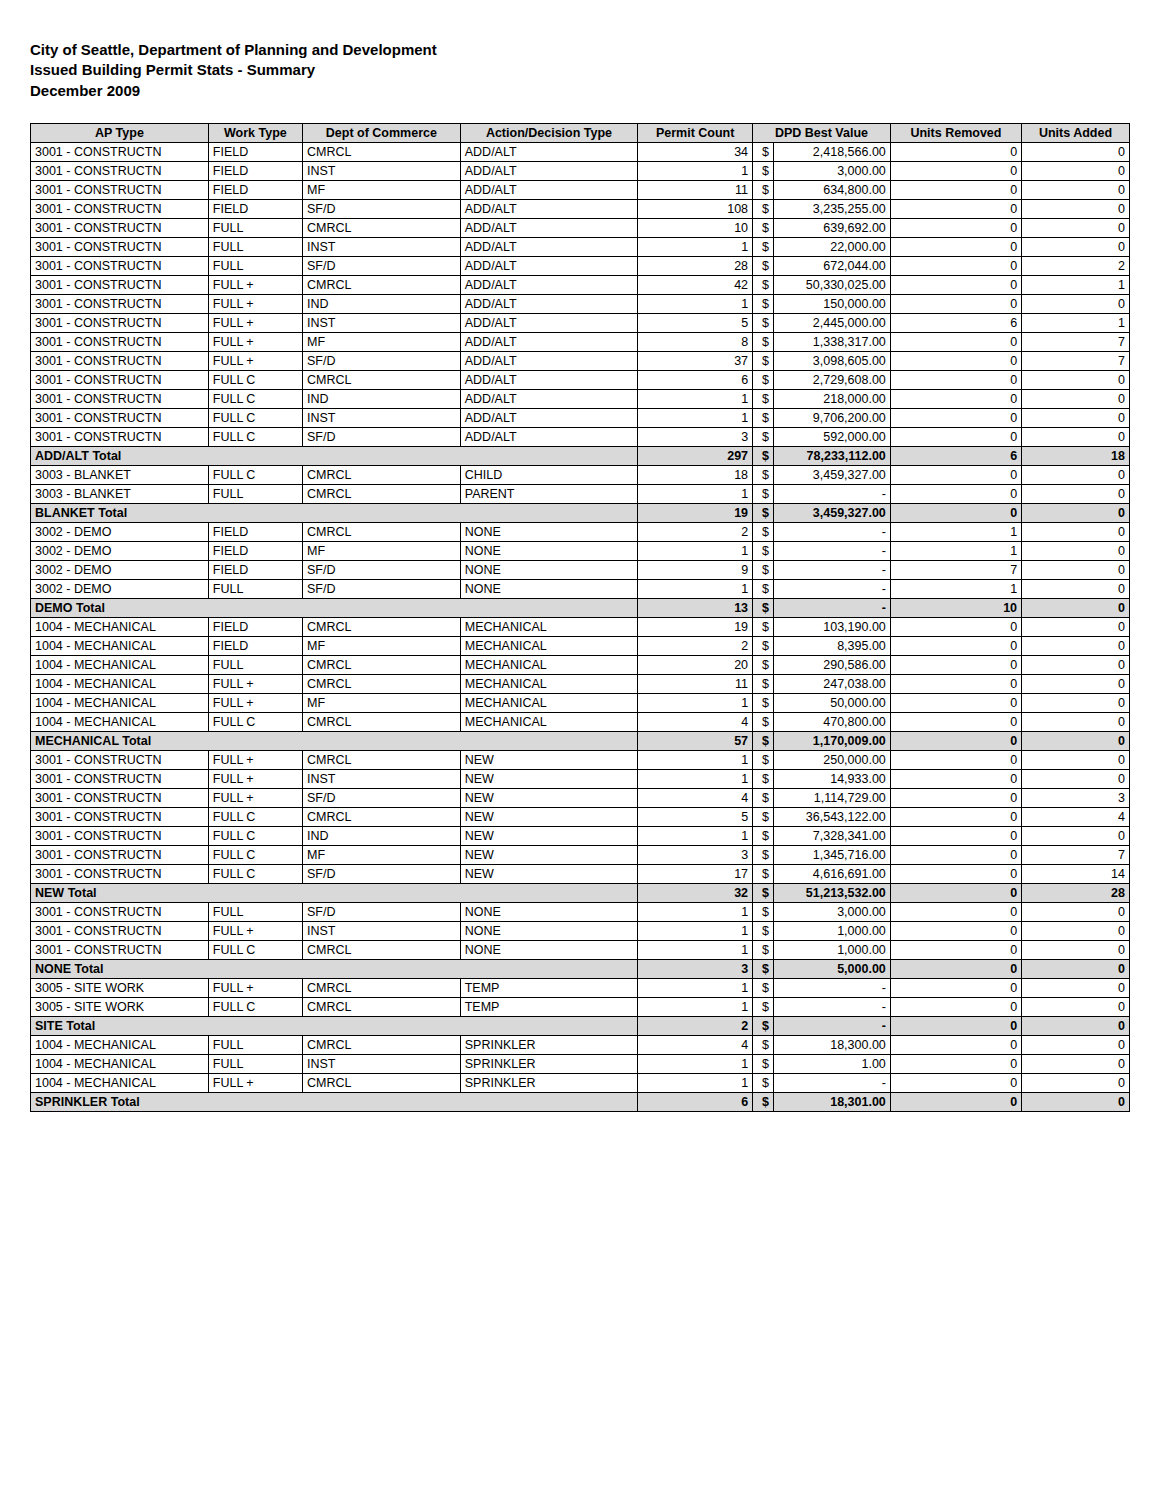City of Seattle, Department of Planning and Development Issued Building Permit Stats - Summary December 2009
| AP Type | Work Type | Dept of Commerce | Action/Decision Type | Permit Count | DPD Best Value | Units Removed | Units Added |
| --- | --- | --- | --- | --- | --- | --- | --- |
| 3001 - CONSTRUCTN | FIELD | CMRCL | ADD/ALT | 34 | $ | 2,418,566.00 | 0 | 0 |
| 3001 - CONSTRUCTN | FIELD | INST | ADD/ALT | 1 | $ | 3,000.00 | 0 | 0 |
| 3001 - CONSTRUCTN | FIELD | MF | ADD/ALT | 11 | $ | 634,800.00 | 0 | 0 |
| 3001 - CONSTRUCTN | FIELD | SF/D | ADD/ALT | 108 | $ | 3,235,255.00 | 0 | 0 |
| 3001 - CONSTRUCTN | FULL | CMRCL | ADD/ALT | 10 | $ | 639,692.00 | 0 | 0 |
| 3001 - CONSTRUCTN | FULL | INST | ADD/ALT | 1 | $ | 22,000.00 | 0 | 0 |
| 3001 - CONSTRUCTN | FULL | SF/D | ADD/ALT | 28 | $ | 672,044.00 | 0 | 2 |
| 3001 - CONSTRUCTN | FULL + | CMRCL | ADD/ALT | 42 | $ | 50,330,025.00 | 0 | 1 |
| 3001 - CONSTRUCTN | FULL + | IND | ADD/ALT | 1 | $ | 150,000.00 | 0 | 0 |
| 3001 - CONSTRUCTN | FULL + | INST | ADD/ALT | 5 | $ | 2,445,000.00 | 6 | 1 |
| 3001 - CONSTRUCTN | FULL + | MF | ADD/ALT | 8 | $ | 1,338,317.00 | 0 | 7 |
| 3001 - CONSTRUCTN | FULL + | SF/D | ADD/ALT | 37 | $ | 3,098,605.00 | 0 | 7 |
| 3001 - CONSTRUCTN | FULL C | CMRCL | ADD/ALT | 6 | $ | 2,729,608.00 | 0 | 0 |
| 3001 - CONSTRUCTN | FULL C | IND | ADD/ALT | 1 | $ | 218,000.00 | 0 | 0 |
| 3001 - CONSTRUCTN | FULL C | INST | ADD/ALT | 1 | $ | 9,706,200.00 | 0 | 0 |
| 3001 - CONSTRUCTN | FULL C | SF/D | ADD/ALT | 3 | $ | 592,000.00 | 0 | 0 |
| ADD/ALT Total | 297 | $ | 78,233,112.00 | 6 | 18 |
| 3003 - BLANKET | FULL C | CMRCL | CHILD | 18 | $ | 3,459,327.00 | 0 | 0 |
| 3003 - BLANKET | FULL | CMRCL | PARENT | 1 | $ | - | 0 | 0 |
| BLANKET Total | 19 | $ | 3,459,327.00 | 0 | 0 |
| 3002 - DEMO | FIELD | CMRCL | NONE | 2 | $ | - | 1 | 0 |
| 3002 - DEMO | FIELD | MF | NONE | 1 | $ | - | 1 | 0 |
| 3002 - DEMO | FIELD | SF/D | NONE | 9 | $ | - | 7 | 0 |
| 3002 - DEMO | FULL | SF/D | NONE | 1 | $ | - | 1 | 0 |
| DEMO Total | 13 | $ | - | 10 | 0 |
| 1004 - MECHANICAL | FIELD | CMRCL | MECHANICAL | 19 | $ | 103,190.00 | 0 | 0 |
| 1004 - MECHANICAL | FIELD | MF | MECHANICAL | 2 | $ | 8,395.00 | 0 | 0 |
| 1004 - MECHANICAL | FULL | CMRCL | MECHANICAL | 20 | $ | 290,586.00 | 0 | 0 |
| 1004 - MECHANICAL | FULL + | CMRCL | MECHANICAL | 11 | $ | 247,038.00 | 0 | 0 |
| 1004 - MECHANICAL | FULL + | MF | MECHANICAL | 1 | $ | 50,000.00 | 0 | 0 |
| 1004 - MECHANICAL | FULL C | CMRCL | MECHANICAL | 4 | $ | 470,800.00 | 0 | 0 |
| MECHANICAL Total | 57 | $ | 1,170,009.00 | 0 | 0 |
| 3001 - CONSTRUCTN | FULL + | CMRCL | NEW | 1 | $ | 250,000.00 | 0 | 0 |
| 3001 - CONSTRUCTN | FULL + | INST | NEW | 1 | $ | 14,933.00 | 0 | 0 |
| 3001 - CONSTRUCTN | FULL + | SF/D | NEW | 4 | $ | 1,114,729.00 | 0 | 3 |
| 3001 - CONSTRUCTN | FULL C | CMRCL | NEW | 5 | $ | 36,543,122.00 | 0 | 4 |
| 3001 - CONSTRUCTN | FULL C | IND | NEW | 1 | $ | 7,328,341.00 | 0 | 0 |
| 3001 - CONSTRUCTN | FULL C | MF | NEW | 3 | $ | 1,345,716.00 | 0 | 7 |
| 3001 - CONSTRUCTN | FULL C | SF/D | NEW | 17 | $ | 4,616,691.00 | 0 | 14 |
| NEW Total | 32 | $ | 51,213,532.00 | 0 | 28 |
| 3001 - CONSTRUCTN | FULL | SF/D | NONE | 1 | $ | 3,000.00 | 0 | 0 |
| 3001 - CONSTRUCTN | FULL + | INST | NONE | 1 | $ | 1,000.00 | 0 | 0 |
| 3001 - CONSTRUCTN | FULL C | CMRCL | NONE | 1 | $ | 1,000.00 | 0 | 0 |
| NONE Total | 3 | $ | 5,000.00 | 0 | 0 |
| 3005 - SITE WORK | FULL + | CMRCL | TEMP | 1 | $ | - | 0 | 0 |
| 3005 - SITE WORK | FULL C | CMRCL | TEMP | 1 | $ | - | 0 | 0 |
| SITE Total | 2 | $ | - | 0 | 0 |
| 1004 - MECHANICAL | FULL | CMRCL | SPRINKLER | 4 | $ | 18,300.00 | 0 | 0 |
| 1004 - MECHANICAL | FULL | INST | SPRINKLER | 1 | $ | 1.00 | 0 | 0 |
| 1004 - MECHANICAL | FULL + | CMRCL | SPRINKLER | 1 | $ | - | 0 | 0 |
| SPRINKLER Total | 6 | $ | 18,301.00 | 0 | 0 |